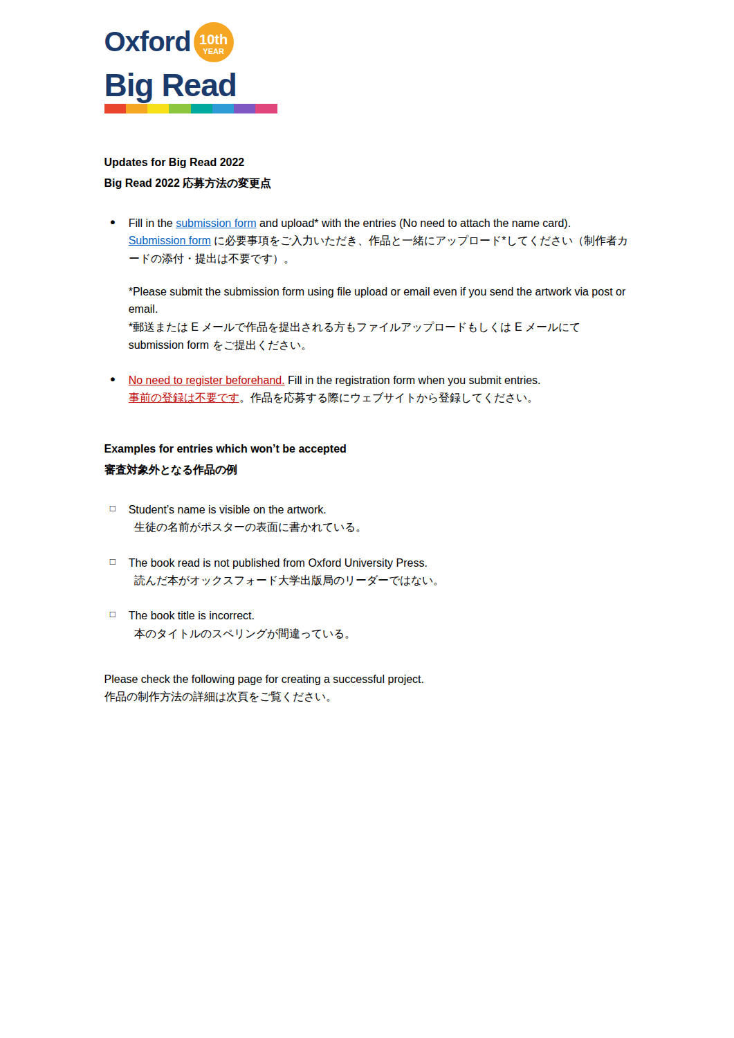Oxford 10th YEAR Big Read
Updates for Big Read 2022
Big Read 2022 応募方法の変更点
Fill in the submission form and upload* with the entries (No need to attach the name card).
Submission form に必要事項をご入力いただき、作品と一緒にアップロード*してください（制作者カードの添付・提出は不要です）。
*Please submit the submission form using file upload or email even if you send the artwork via post or email.
*郵送または E メールで作品を提出される方もファイルアップロードもしくは E メールにて submission form をご提出ください。
No need to register beforehand. Fill in the registration form when you submit entries.
事前の登録は不要です。作品を応募する際にウェブサイトから登録してください。
Examples for entries which won’t be accepted
審査対象外となる作品の例
Student’s name is visible on the artwork.
生徒の名前がポスターの表面に書かれている。
The book read is not published from Oxford University Press.
読んだ本がオックスフォード大学出版局のリーダーではない。
The book title is incorrect.
本のタイトルのスペリングが間違っている。
Please check the following page for creating a successful project.
作品の制作方法の詳細は次頁をご覧ください。